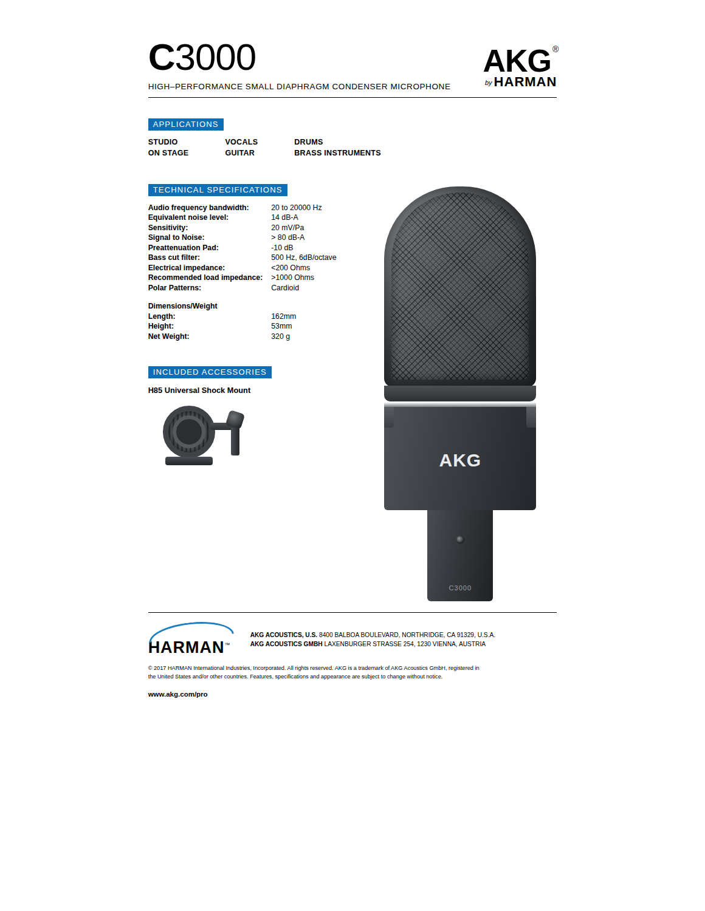C3000
HIGH–PERFORMANCE SMALL DIAPHRAGM CONDENSER MICROPHONE
AKG®
by HARMAN
APPLICATIONS
| STUDIO | VOCALS | DRUMS |
| ON STAGE | GUITAR | BRASS INSTRUMENTS |
TECHNICAL SPECIFICATIONS
| Audio frequency bandwidth: | 20 to 20000 Hz |
| Equivalent noise level: | 14 dB-A |
| Sensitivity: | 20 mV/Pa |
| Signal to Noise: | > 80 dB-A |
| Preattenuation Pad: | -10 dB |
| Bass cut filter: | 500 Hz, 6dB/octave |
| Electrical impedance: | <200 Ohms |
| Recommended load impedance: | >1000 Ohms |
| Polar Patterns: | Cardioid |
| Dimensions/Weight | |
| Length: | 162mm |
| Height: | 53mm |
| Net Weight: | 320 g |
INCLUDED ACCESSORIES
H85 Universal Shock Mount
AKG
C3000
HARMAN™
AKG ACOUSTICS, U.S. 8400 BALBOA BOULEVARD, NORTHRIDGE, CA 91329, U.S.A.
AKG ACOUSTICS GMBH LAXENBURGER STRASSE 254, 1230 VIENNA, AUSTRIA
© 2017 HARMAN International Industries, Incorporated. All rights reserved. AKG is a trademark of AKG Acoustics GmbH, registered in
the United States and/or other countries. Features, specifications and appearance are subject to change without notice.
www.akg.com/pro